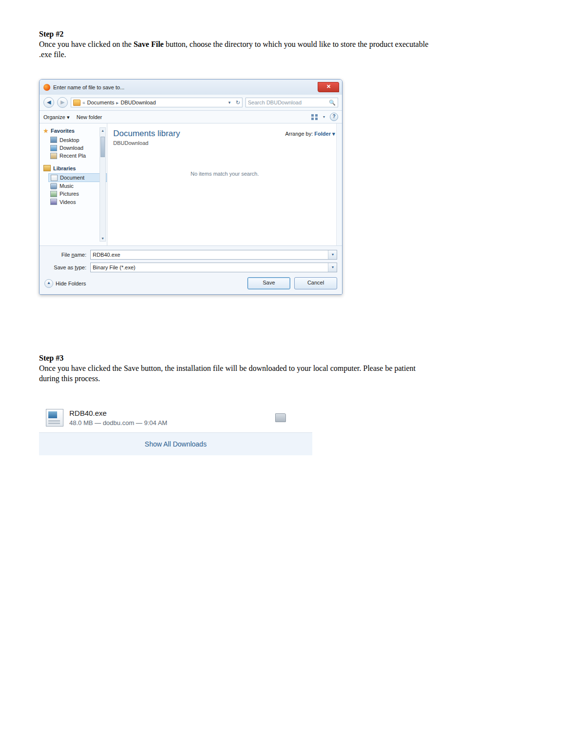Step #2
Once you have clicked on the Save File button, choose the directory to which you would like to store the product executable .exe file.
Enter name of file to save to...
✕
◀
▶
« Documents ▸ DBUDownload ▾ ↻
Search DBUDownload 🔍
Organize ▾ New folder
▾ ?
★ Favorites
Desktop
Download
Recent Pla
Libraries
Document
Music
Pictures
Videos
▲
▼
Arrange by: Folder ▾
Documents library
DBUDownload
No items match your search.
File name:
RDB40.exe ▾
Save as type:
Binary File (*.exe) ▾
▲ Hide Folders
Save
Cancel
Step #3
Once you have clicked the Save button, the installation file will be downloaded to your local computer. Please be patient during this process.
RDB40.exe
48.0 MB — dodbu.com — 9:04 AM
Show All Downloads